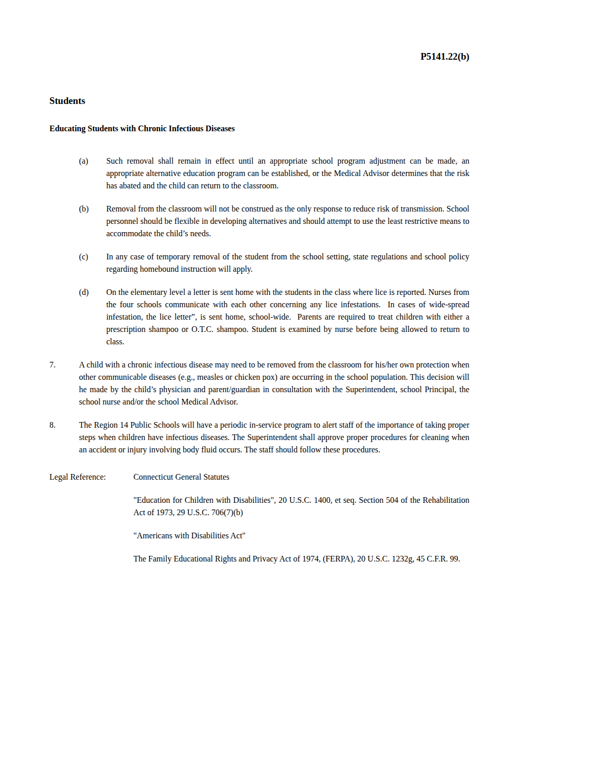P5141.22(b)
Students
Educating Students with Chronic Infectious Diseases
(a)
Such removal shall remain in effect until an appropriate school program adjustment can be made, an appropriate alternative education program can be established, or the Medical Advisor determines that the risk has abated and the child can return to the classroom.
(b)
Removal from the classroom will not be construed as the only response to reduce risk of transmission. School personnel should be flexible in developing alternatives and should attempt to use the least restrictive means to accommodate the child’s needs.
(c)
In any case of temporary removal of the student from the school setting, state regulations and school policy regarding homebound instruction will apply.
(d)
On the elementary level a letter is sent home with the students in the class where lice is reported. Nurses from the four schools communicate with each other concerning any lice infestations. In cases of wide-spread infestation, the lice letter”, is sent home, school-wide. Parents are required to treat children with either a prescription shampoo or O.T.C. shampoo. Student is examined by nurse before being allowed to return to class.
7.
A child with a chronic infectious disease may need to be removed from the classroom for his/her own protection when other communicable diseases (e.g., measles or chicken pox) are occurring in the school population. This decision will he made by the child’s physician and parent/guardian in consultation with the Superintendent, school Principal, the school nurse and/or the school Medical Advisor.
8.
The Region 14 Public Schools will have a periodic in-service program to alert staff of the importance of taking proper steps when children have infectious diseases. The Superintendent shall approve proper procedures for cleaning when an accident or injury involving body fluid occurs. The staff should follow these procedures.
Legal Reference:
Connecticut General Statutes
"Education for Children with Disabilities", 20 U.S.C. 1400, et seq. Section 504 of the Rehabilitation Act of 1973, 29 U.S.C. 706(7)(b)
"Americans with Disabilities Act"
The Family Educational Rights and Privacy Act of 1974, (FERPA), 20 U.S.C. 1232g, 45 C.F.R. 99.